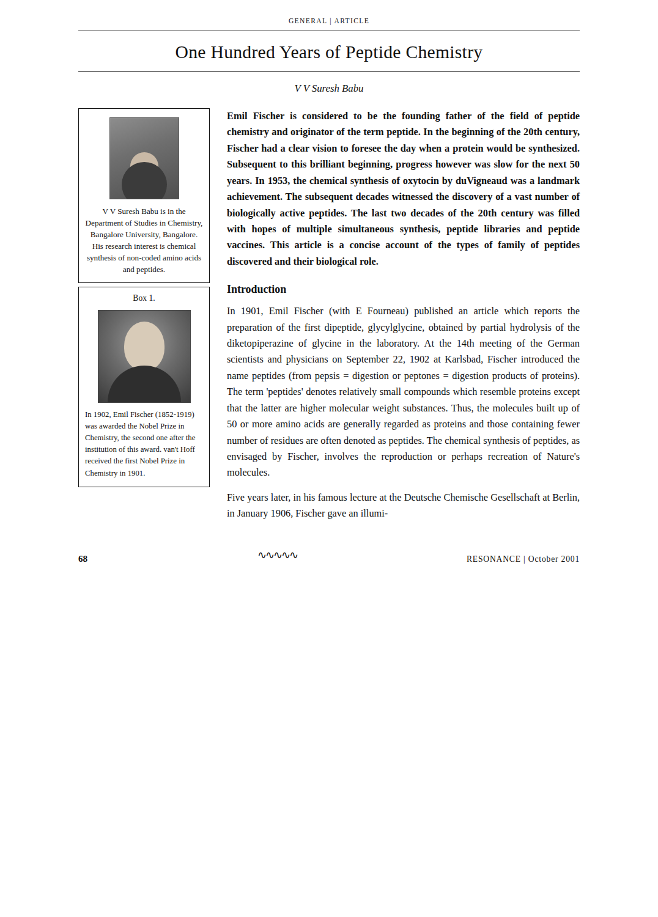General | Article
One Hundred Years of Peptide Chemistry
V V Suresh Babu
V V Suresh Babu is in the Department of Studies in Chemistry, Bangalore University, Bangalore. His research interest is chemical synthesis of non-coded amino acids and peptides.
Box 1.
In 1902, Emil Fischer (1852-1919) was awarded the Nobel Prize in Chemistry, the second one after the institution of this award. van't Hoff received the first Nobel Prize in Chemistry in 1901.
Emil Fischer is considered to be the founding father of the field of peptide chemistry and originator of the term peptide. In the beginning of the 20th century, Fischer had a clear vision to foresee the day when a protein would be synthesized. Subsequent to this brilliant beginning, progress however was slow for the next 50 years. In 1953, the chemical synthesis of oxytocin by duVigneaud was a landmark achievement. The subsequent decades witnessed the discovery of a vast number of biologically active peptides. The last two decades of the 20th century was filled with hopes of multiple simultaneous synthesis, peptide libraries and peptide vaccines. This article is a concise account of the types of family of peptides discovered and their biological role.
Introduction
In 1901, Emil Fischer (with E Fourneau) published an article which reports the preparation of the first dipeptide, glycylglycine, obtained by partial hydrolysis of the diketopiperazine of glycine in the laboratory. At the 14th meeting of the German scientists and physicians on September 22, 1902 at Karlsbad, Fischer introduced the name peptides (from pepsis = digestion or peptones = digestion products of proteins). The term 'peptides' denotes relatively small compounds which resemble proteins except that the latter are higher molecular weight substances. Thus, the molecules built up of 50 or more amino acids are generally regarded as proteins and those containing fewer number of residues are often denoted as peptides. The chemical synthesis of peptides, as envisaged by Fischer, involves the reproduction or perhaps recreation of Nature's molecules.
Five years later, in his famous lecture at the Deutsche Chemische Gesellschaft at Berlin, in January 1906, Fischer gave an illumi-
68 ∿∿∿∿∿ RESONANCE | October 2001